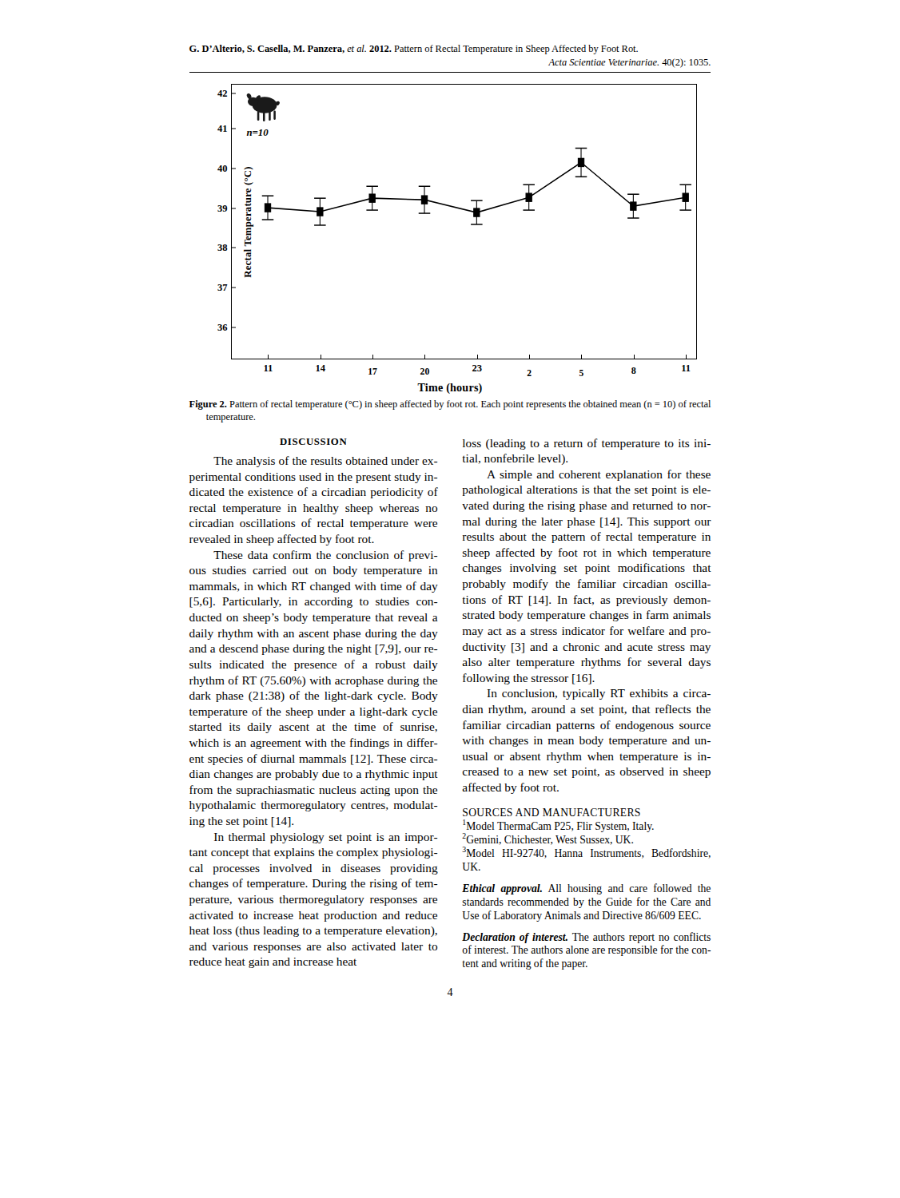G. D’Alterio, S. Casella, M. Panzera, et al. 2012. Pattern of Rectal Temperature in Sheep Affected by Foot Rot.
Acta Scientiae Veterinariae. 40(2): 1035.
Rectal Temperature (°C)
42 41 40 39 38 37 36
n=10
11 14 17 20 23 2 5 8 11
Time (hours)
Figure 2. Pattern of rectal temperature (°C) in sheep affected by foot rot. Each point represents the obtained mean (n = 10) of rectal temperature.
DISCUSSION
The analysis of the results obtained under experimental conditions used in the present study indicated the existence of a circadian periodicity of rectal temperature in healthy sheep whereas no circadian oscillations of rectal temperature were revealed in sheep affected by foot rot.
These data confirm the conclusion of previous studies carried out on body temperature in mammals, in which RT changed with time of day [5,6]. Particularly, in according to studies conducted on sheep’s body temperature that reveal a daily rhythm with an ascent phase during the day and a descend phase during the night [7,9], our results indicated the presence of a robust daily rhythm of RT (75.60%) with acrophase during the dark phase (21:38) of the light-dark cycle. Body temperature of the sheep under a light-dark cycle started its daily ascent at the time of sunrise, which is an agreement with the findings in different species of diurnal mammals [12]. These circadian changes are probably due to a rhythmic input from the suprachiasmatic nucleus acting upon the hypothalamic thermoregulatory centres, modulating the set point [14].
In thermal physiology set point is an important concept that explains the complex physiological processes involved in diseases providing changes of temperature. During the rising of temperature, various thermoregulatory responses are activated to increase heat production and reduce heat loss (thus leading to a temperature elevation), and various responses are also activated later to reduce heat gain and increase heat
loss (leading to a return of temperature to its initial, nonfebrile level).
A simple and coherent explanation for these pathological alterations is that the set point is elevated during the rising phase and returned to normal during the later phase [14]. This support our results about the pattern of rectal temperature in sheep affected by foot rot in which temperature changes involving set point modifications that probably modify the familiar circadian oscillations of RT [14]. In fact, as previously demonstrated body temperature changes in farm animals may act as a stress indicator for welfare and productivity [3] and a chronic and acute stress may also alter temperature rhythms for several days following the stressor [16].
In conclusion, typically RT exhibits a circadian rhythm, around a set point, that reflects the familiar circadian patterns of endogenous source with changes in mean body temperature and unusual or absent rhythm when temperature is increased to a new set point, as observed in sheep affected by foot rot.
SOURCES AND MANUFACTURERS
1Model ThermaCam P25, Flir System, Italy.
2Gemini, Chichester, West Sussex, UK.
3Model HI-92740, Hanna Instruments, Bedfordshire, UK.
Ethical approval. All housing and care followed the standards recommended by the Guide for the Care and Use of Laboratory Animals and Directive 86/609 EEC.
Declaration of interest. The authors report no conflicts of interest. The authors alone are responsible for the content and writing of the paper.
4